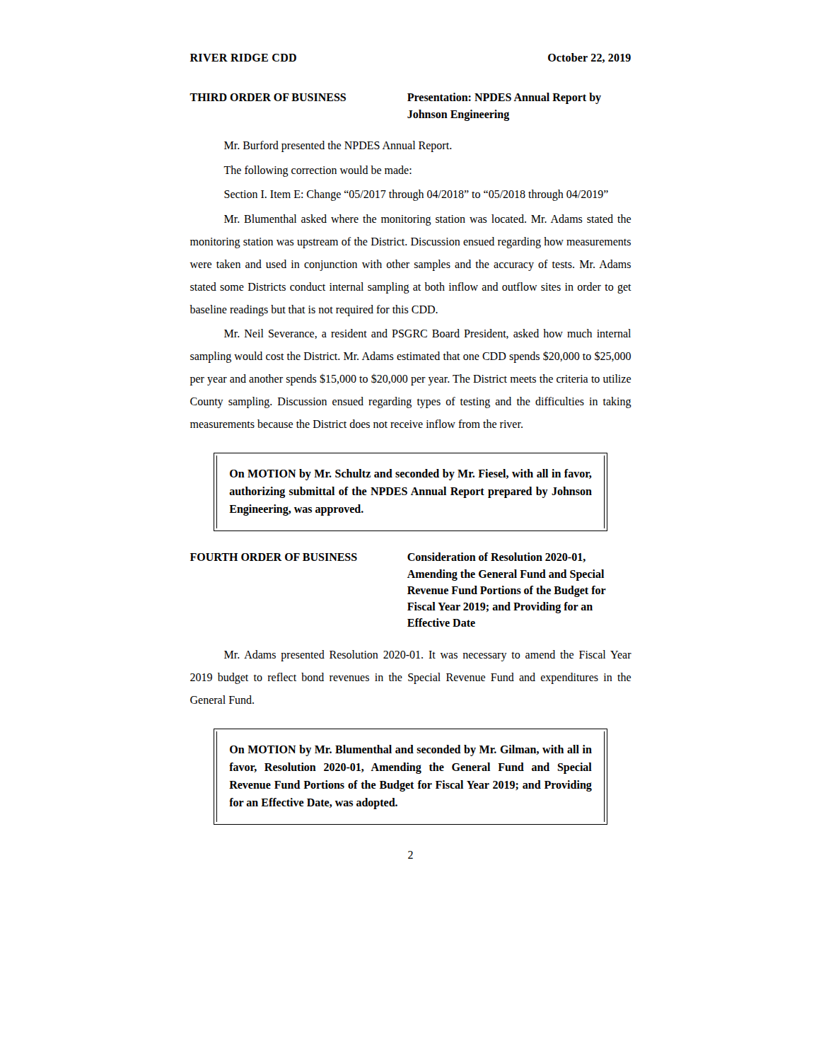RIVER RIDGE CDD
October 22, 2019
THIRD ORDER OF BUSINESS
Presentation: NPDES Annual Report by Johnson Engineering
Mr. Burford presented the NPDES Annual Report.
The following correction would be made:
Section I. Item E: Change “05/2017 through 04/2018” to “05/2018 through 04/2019”
Mr. Blumenthal asked where the monitoring station was located. Mr. Adams stated the monitoring station was upstream of the District. Discussion ensued regarding how measurements were taken and used in conjunction with other samples and the accuracy of tests. Mr. Adams stated some Districts conduct internal sampling at both inflow and outflow sites in order to get baseline readings but that is not required for this CDD.
Mr. Neil Severance, a resident and PSGRC Board President, asked how much internal sampling would cost the District. Mr. Adams estimated that one CDD spends $20,000 to $25,000 per year and another spends $15,000 to $20,000 per year. The District meets the criteria to utilize County sampling. Discussion ensued regarding types of testing and the difficulties in taking measurements because the District does not receive inflow from the river.
On MOTION by Mr. Schultz and seconded by Mr. Fiesel, with all in favor, authorizing submittal of the NPDES Annual Report prepared by Johnson Engineering, was approved.
FOURTH ORDER OF BUSINESS
Consideration of Resolution 2020-01, Amending the General Fund and Special Revenue Fund Portions of the Budget for Fiscal Year 2019; and Providing for an Effective Date
Mr. Adams presented Resolution 2020-01. It was necessary to amend the Fiscal Year 2019 budget to reflect bond revenues in the Special Revenue Fund and expenditures in the General Fund.
On MOTION by Mr. Blumenthal and seconded by Mr. Gilman, with all in favor, Resolution 2020-01, Amending the General Fund and Special Revenue Fund Portions of the Budget for Fiscal Year 2019; and Providing for an Effective Date, was adopted.
2